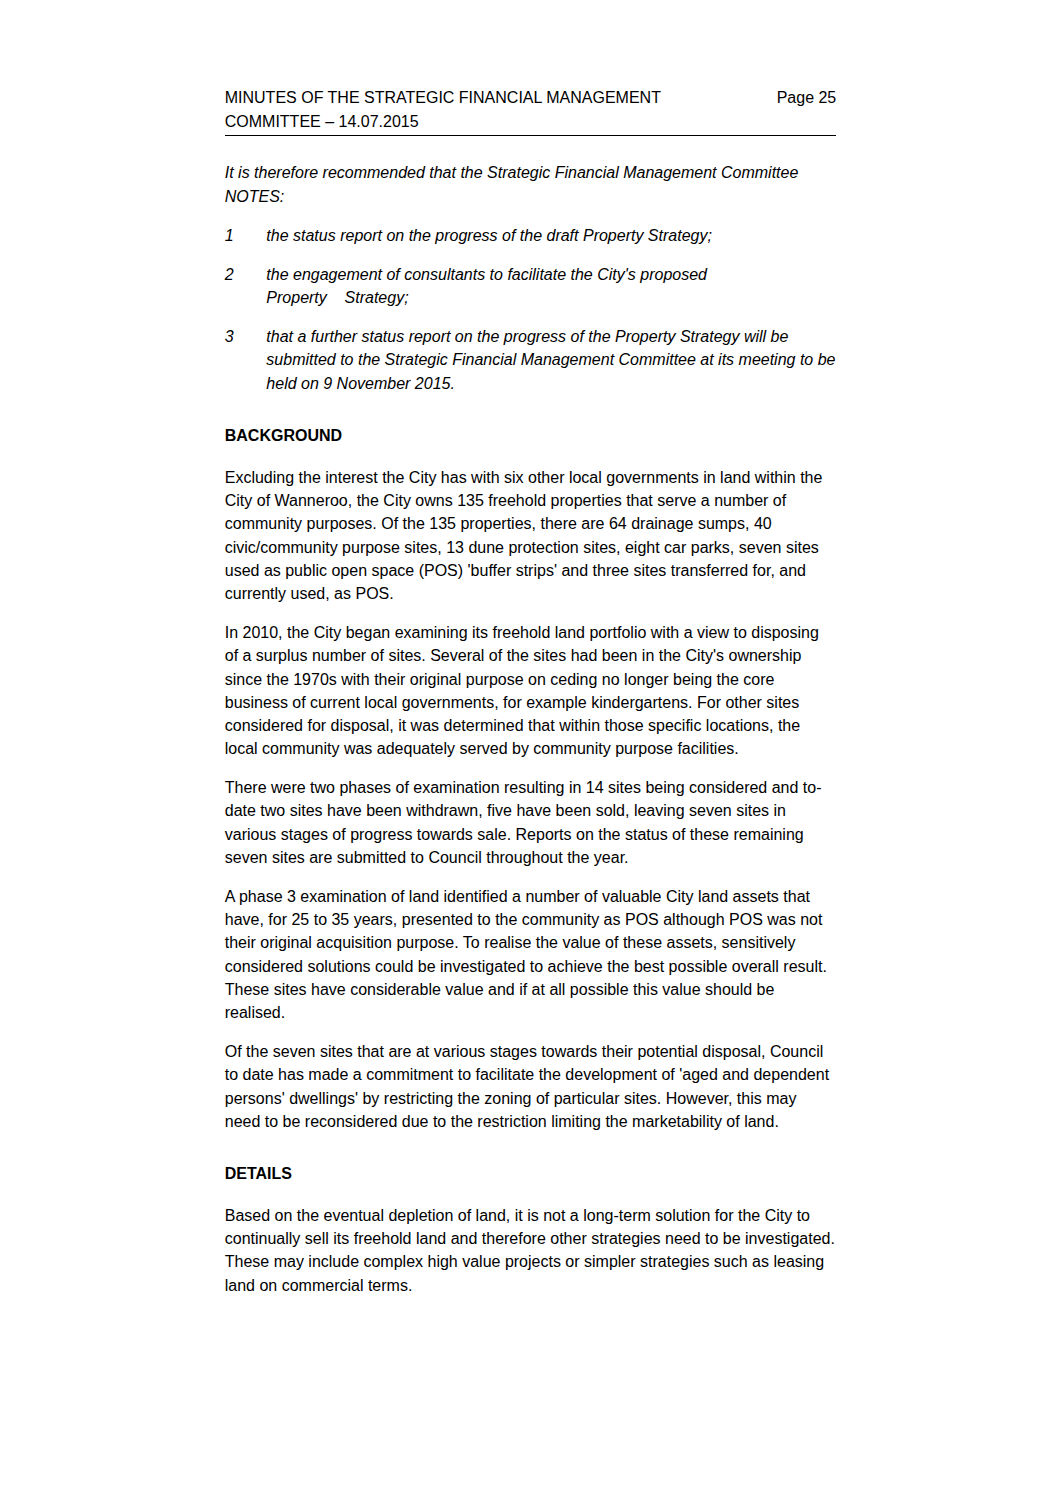MINUTES OF THE STRATEGIC FINANCIAL MANAGEMENT COMMITTEE – 14.07.2015
Page 25
It is therefore recommended that the Strategic Financial Management Committee NOTES:
1 the status report on the progress of the draft Property Strategy;
2 the engagement of consultants to facilitate the City's proposed Property Strategy;
3 that a further status report on the progress of the Property Strategy will be submitted to the Strategic Financial Management Committee at its meeting to be held on 9 November 2015.
Background
Excluding the interest the City has with six other local governments in land within the City of Wanneroo, the City owns 135 freehold properties that serve a number of community purposes. Of the 135 properties, there are 64 drainage sumps, 40 civic/community purpose sites, 13 dune protection sites, eight car parks, seven sites used as public open space (POS) 'buffer strips' and three sites transferred for, and currently used, as POS.
In 2010, the City began examining its freehold land portfolio with a view to disposing of a surplus number of sites. Several of the sites had been in the City's ownership since the 1970s with their original purpose on ceding no longer being the core business of current local governments, for example kindergartens. For other sites considered for disposal, it was determined that within those specific locations, the local community was adequately served by community purpose facilities.
There were two phases of examination resulting in 14 sites being considered and to-date two sites have been withdrawn, five have been sold, leaving seven sites in various stages of progress towards sale. Reports on the status of these remaining seven sites are submitted to Council throughout the year.
A phase 3 examination of land identified a number of valuable City land assets that have, for 25 to 35 years, presented to the community as POS although POS was not their original acquisition purpose. To realise the value of these assets, sensitively considered solutions could be investigated to achieve the best possible overall result. These sites have considerable value and if at all possible this value should be realised.
Of the seven sites that are at various stages towards their potential disposal, Council to date has made a commitment to facilitate the development of 'aged and dependent persons' dwellings' by restricting the zoning of particular sites. However, this may need to be reconsidered due to the restriction limiting the marketability of land.
Details
Based on the eventual depletion of land, it is not a long-term solution for the City to continually sell its freehold land and therefore other strategies need to be investigated. These may include complex high value projects or simpler strategies such as leasing land on commercial terms.